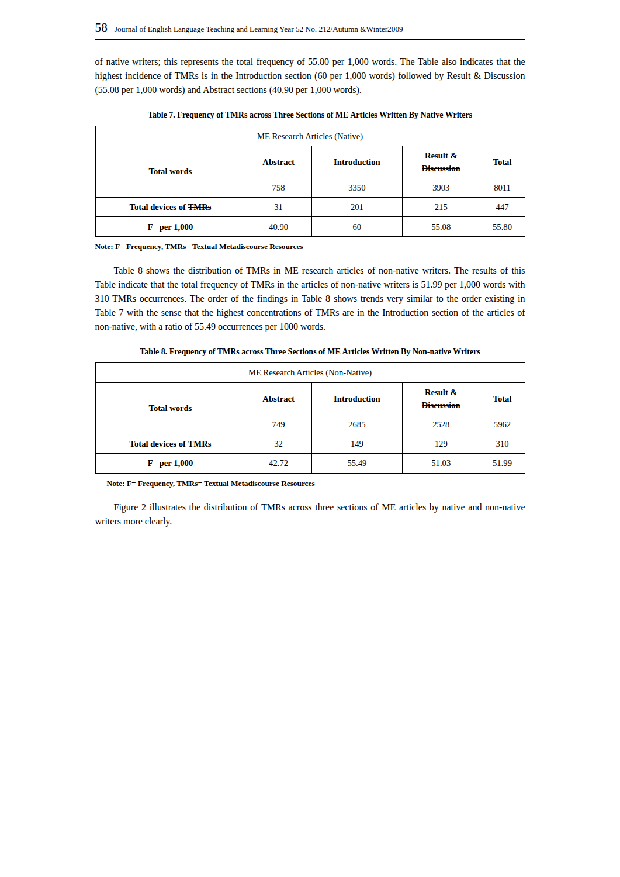58 Journal of English Language Teaching and Learning Year 52 No. 212/Autumn &Winter2009
of native writers; this represents the total frequency of 55.80 per 1,000 words. The Table also indicates that the highest incidence of TMRs is in the Introduction section (60 per 1,000 words) followed by Result & Discussion (55.08 per 1,000 words) and Abstract sections (40.90 per 1,000 words).
Table 7. Frequency of TMRs across Three Sections of ME Articles Written By Native Writers
| ME Research Articles (Native) |
| Total words | Abstract | Introduction | Result & Discussion | Total |
| 758 | 3350 | 3903 | 8011 |
| Total devices of TMRs | 31 | 201 | 215 | 447 |
| F per 1,000 | 40.90 | 60 | 55.08 | 55.80 |
Note: F= Frequency, TMRs= Textual Metadiscourse Resources
Table 8 shows the distribution of TMRs in ME research articles of non-native writers. The results of this Table indicate that the total frequency of TMRs in the articles of non-native writers is 51.99 per 1,000 words with 310 TMRs occurrences. The order of the findings in Table 8 shows trends very similar to the order existing in Table 7 with the sense that the highest concentrations of TMRs are in the Introduction section of the articles of non-native, with a ratio of 55.49 occurrences per 1000 words.
Table 8. Frequency of TMRs across Three Sections of ME Articles Written By Non-native Writers
| ME Research Articles (Non-Native) |
| Total words | Abstract | Introduction | Result & Discussion | Total |
| 749 | 2685 | 2528 | 5962 |
| Total devices of TMRs | 32 | 149 | 129 | 310 |
| F per 1,000 | 42.72 | 55.49 | 51.03 | 51.99 |
Note: F= Frequency, TMRs= Textual Metadiscourse Resources
Figure 2 illustrates the distribution of TMRs across three sections of ME articles by native and non-native writers more clearly.